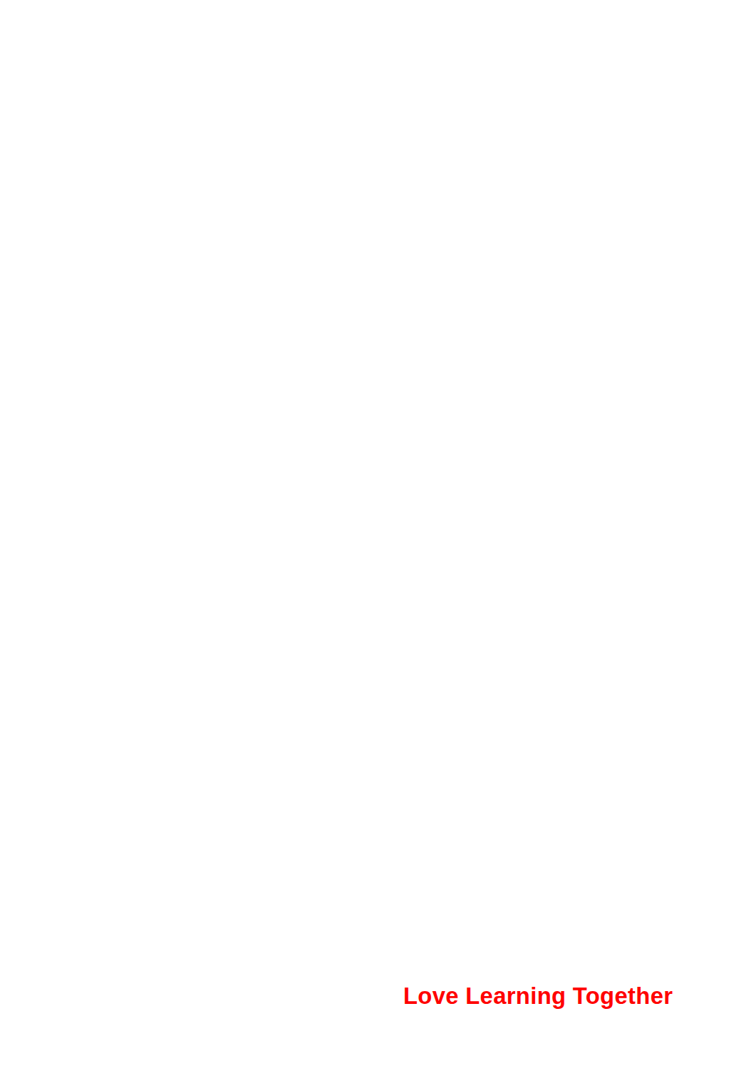Love Learning Together